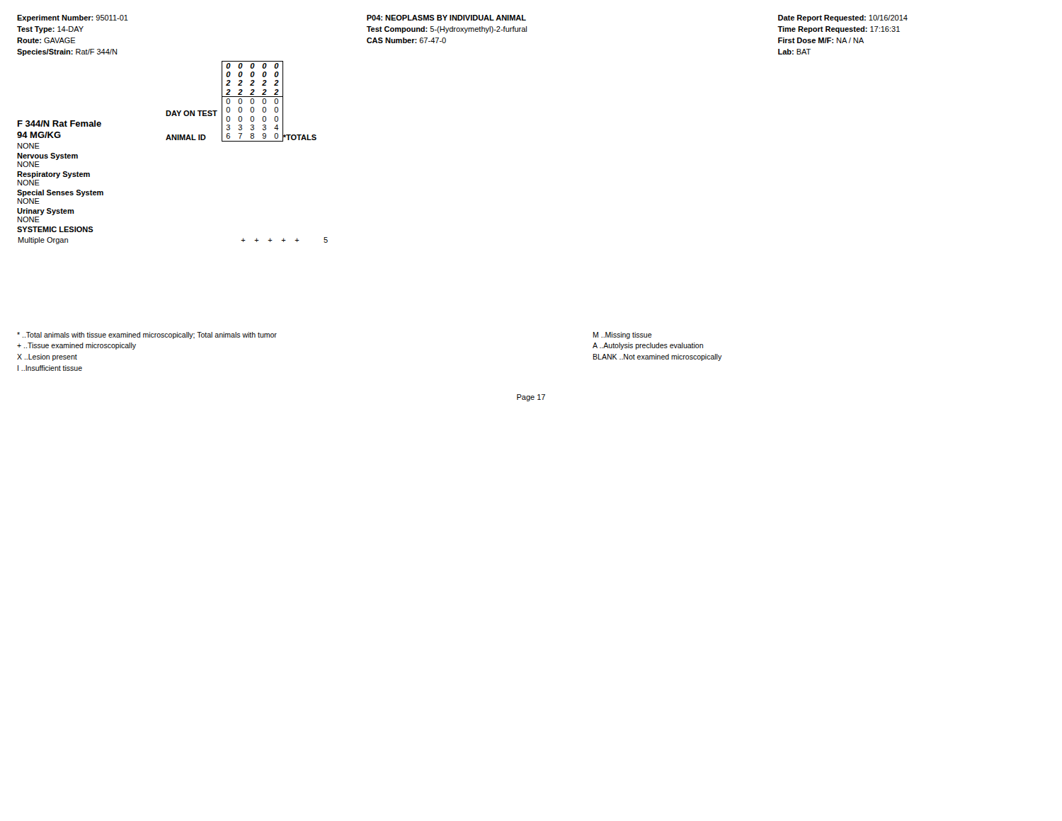| Experiment Number: 95011-01 Test Type: 14-DAY Route: GAVAGE Species/Strain: Rat/F 344/N | P04: NEOPLASMS BY INDIVIDUAL ANIMAL Test Compound: 5-(Hydroxymethyl)-2-furfural CAS Number: 67-47-0 | Date Report Requested: 10/16/2014 Time Report Requested: 17:16:31 First Dose M/F: NA / NA Lab: BAT |
| F 344/N Rat Female 94 MG/KG | DAY ON TEST ANIMAL ID | / 0 / 0 / 0 / 0 / 0 / / 0 / 0 / 0 / 0 / 0 / / 2 / 2 / 2 / 2 / 2 / / 2 / 2 / 2 / 2 / 2 / / 0 / 0 / 0 / 0 / 0 / / 0 / 0 / 0 / 0 / 0 / / 0 / 0 / 0 / 0 / 0 / / 3 / 3 / 3 / 3 / 4 / / 6 / 7 / 8 / 9 / 0 / | *TOTALS |
NONE
Nervous System
NONE
Respiratory System
NONE
Special Senses System
NONE
Urinary System
NONE
SYSTEMIC LESIONS
| Multiple Organ | | + | + | + | + | + | 5 |
* ..Total animals with tissue examined microscopically; Total animals with tumor
+ ..Tissue examined microscopically
X ..Lesion present
I ..Insufficient tissue
M ..Missing tissue
A ..Autolysis precludes evaluation
BLANK ..Not examined microscopically
Page 17